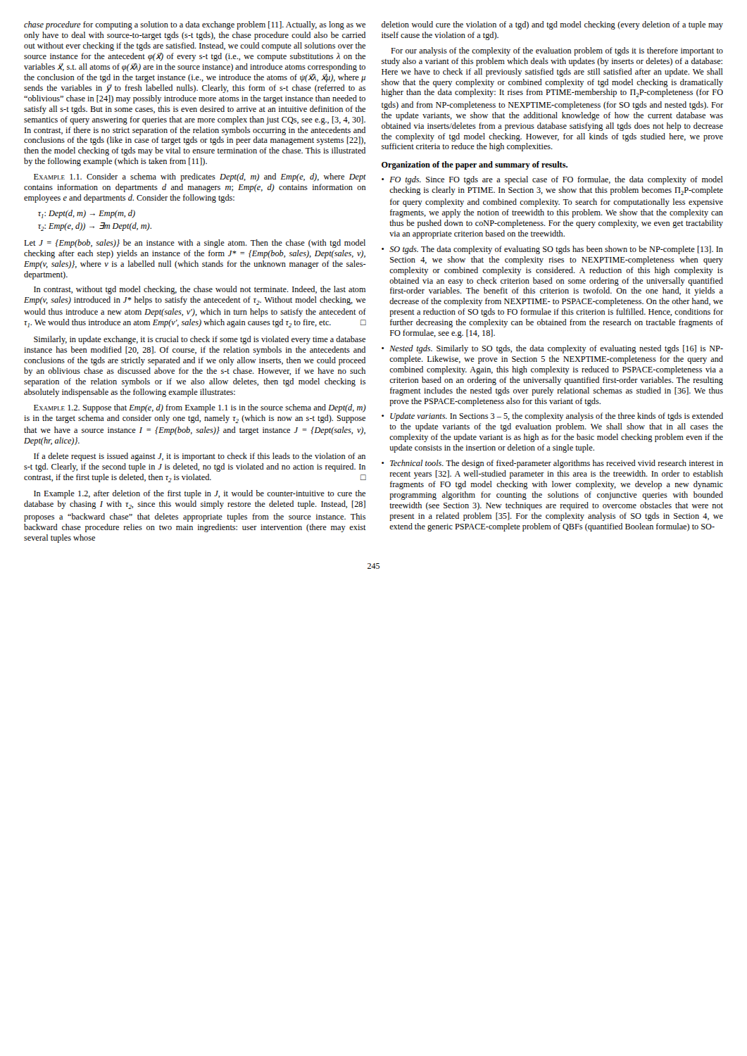chase procedure for computing a solution to a data exchange problem [11]. Actually, as long as we only have to deal with source-to-target tgds (s-t tgds), the chase procedure could also be carried out without ever checking if the tgds are satisfied. Instead, we could compute all solutions over the source instance for the antecedent φ(x⃗) of every s-t tgd (i.e., we compute substitutions λ on the variables x⃗, s.t. all atoms of φ(x⃗λ) are in the source instance) and introduce atoms corresponding to the conclusion of the tgd in the target instance (i.e., we introduce the atoms of ψ(x⃗λ, x⃗μ), where μ sends the variables in y⃗ to fresh labelled nulls). Clearly, this form of s-t chase (referred to as “oblivious” chase in [24]) may possibly introduce more atoms in the target instance than needed to satisfy all s-t tgds. But in some cases, this is even desired to arrive at an intuitive definition of the semantics of query answering for queries that are more complex than just CQs, see e.g., [3, 4, 30]. In contrast, if there is no strict separation of the relation symbols occurring in the antecedents and conclusions of the tgds (like in case of target tgds or tgds in peer data management systems [22]), then the model checking of tgds may be vital to ensure termination of the chase. This is illustrated by the following example (which is taken from [11]).
Example 1.1. Consider a schema with predicates Dept(d, m) and Emp(e, d), where Dept contains information on departments d and managers m; Emp(e, d) contains information on employees e and departments d. Consider the following tgds:
τ1: Dept(d, m) → Emp(m, d)
τ2: Emp(e, d)) → ∃m Dept(d, m).
Let J = {Emp(bob, sales)} be an instance with a single atom. Then the chase (with tgd model checking after each step) yields an instance of the form J* = {Emp(bob, sales), Dept(sales, v), Emp(v, sales)}, where v is a labelled null (which stands for the unknown manager of the sales-department).
In contrast, without tgd model checking, the chase would not terminate. Indeed, the last atom Emp(v, sales) introduced in J* helps to satisfy the antecedent of τ2. Without model checking, we would thus introduce a new atom Dept(sales, v′), which in turn helps to satisfy the antecedent of τ1. We would thus introduce an atom Emp(v′, sales) which again causes tgd τ2 to fire, etc. □
Similarly, in update exchange, it is crucial to check if some tgd is violated every time a database instance has been modified [20, 28]. Of course, if the relation symbols in the antecedents and conclusions of the tgds are strictly separated and if we only allow inserts, then we could proceed by an oblivious chase as discussed above for the the s-t chase. However, if we have no such separation of the relation symbols or if we also allow deletes, then tgd model checking is absolutely indispensable as the following example illustrates:
Example 1.2. Suppose that Emp(e, d) from Example 1.1 is in the source schema and Dept(d, m) is in the target schema and consider only one tgd, namely τ2 (which is now an s-t tgd). Suppose that we have a source instance I = {Emp(bob, sales)} and target instance J = {Dept(sales, v), Dept(hr, alice)}.
If a delete request is issued against J, it is important to check if this leads to the violation of an s-t tgd. Clearly, if the second tuple in J is deleted, no tgd is violated and no action is required. In contrast, if the first tuple is deleted, then τ2 is violated. □
In Example 1.2, after deletion of the first tuple in J, it would be counter-intuitive to cure the database by chasing I with τ2, since this would simply restore the deleted tuple. Instead, [28] proposes a “backward chase” that deletes appropriate tuples from the source instance. This backward chase procedure relies on two main ingredients: user intervention (there may exist several tuples whose
deletion would cure the violation of a tgd) and tgd model checking (every deletion of a tuple may itself cause the violation of a tgd).
For our analysis of the complexity of the evaluation problem of tgds it is therefore important to study also a variant of this problem which deals with updates (by inserts or deletes) of a database: Here we have to check if all previously satisfied tgds are still satisfied after an update. We shall show that the query complexity or combined complexity of tgd model checking is dramatically higher than the data complexity: It rises from PTIME-membership to Π2P-completeness (for FO tgds) and from NP-completeness to NEXPTIME-completeness (for SO tgds and nested tgds). For the update variants, we show that the additional knowledge of how the current database was obtained via inserts/deletes from a previous database satisfying all tgds does not help to decrease the complexity of tgd model checking. However, for all kinds of tgds studied here, we prove sufficient criteria to reduce the high complexities.
Organization of the paper and summary of results.
FO tgds. Since FO tgds are a special case of FO formulae, the data complexity of model checking is clearly in PTIME. In Section 3, we show that this problem becomes Π2P-complete for query complexity and combined complexity. To search for computationally less expensive fragments, we apply the notion of treewidth to this problem. We show that the complexity can thus be pushed down to coNP-completeness. For the query complexity, we even get tractability via an appropriate criterion based on the treewidth.
SO tgds. The data complexity of evaluating SO tgds has been shown to be NP-complete [13]. In Section 4, we show that the complexity rises to NEXPTIME-completeness when query complexity or combined complexity is considered. A reduction of this high complexity is obtained via an easy to check criterion based on some ordering of the universally quantified first-order variables. The benefit of this criterion is twofold. On the one hand, it yields a decrease of the complexity from NEXPTIME- to PSPACE-completeness. On the other hand, we present a reduction of SO tgds to FO formulae if this criterion is fulfilled. Hence, conditions for further decreasing the complexity can be obtained from the research on tractable fragments of FO formulae, see e.g. [14, 18].
Nested tgds. Similarly to SO tgds, the data complexity of evaluating nested tgds [16] is NP-complete. Likewise, we prove in Section 5 the NEXPTIME-completeness for the query and combined complexity. Again, this high complexity is reduced to PSPACE-completeness via a criterion based on an ordering of the universally quantified first-order variables. The resulting fragment includes the nested tgds over purely relational schemas as studied in [36]. We thus prove the PSPACE-completeness also for this variant of tgds.
Update variants. In Sections 3 – 5, the complexity analysis of the three kinds of tgds is extended to the update variants of the tgd evaluation problem. We shall show that in all cases the complexity of the update variant is as high as for the basic model checking problem even if the update consists in the insertion or deletion of a single tuple.
Technical tools. The design of fixed-parameter algorithms has received vivid research interest in recent years [32]. A well-studied parameter in this area is the treewidth. In order to establish fragments of FO tgd model checking with lower complexity, we develop a new dynamic programming algorithm for counting the solutions of conjunctive queries with bounded treewidth (see Section 3). New techniques are required to overcome obstacles that were not present in a related problem [35]. For the complexity analysis of SO tgds in Section 4, we extend the generic PSPACE-complete problem of QBFs (quantified Boolean formulae) to SO-
245